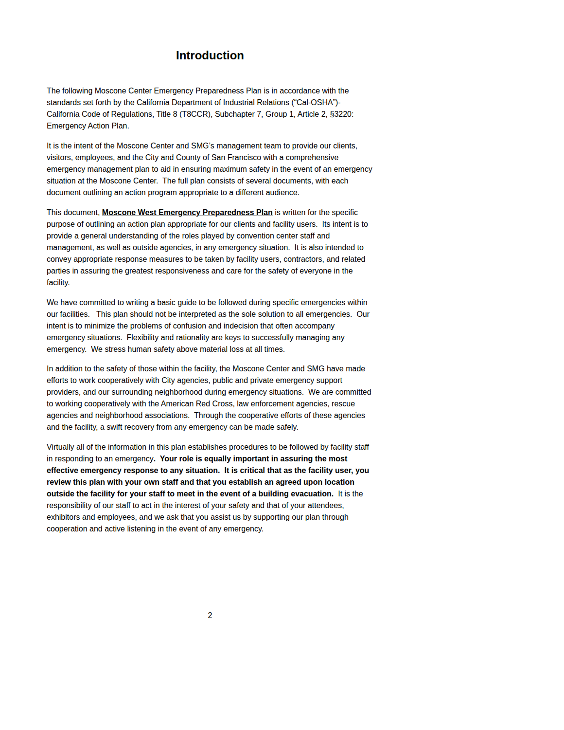Introduction
The following Moscone Center Emergency Preparedness Plan is in accordance with the standards set forth by the California Department of Industrial Relations (“Cal-OSHA”)- California Code of Regulations, Title 8 (T8CCR), Subchapter 7, Group 1, Article 2, §3220: Emergency Action Plan.
It is the intent of the Moscone Center and SMG’s management team to provide our clients, visitors, employees, and the City and County of San Francisco with a comprehensive emergency management plan to aid in ensuring maximum safety in the event of an emergency situation at the Moscone Center. The full plan consists of several documents, with each document outlining an action program appropriate to a different audience.
This document, Moscone West Emergency Preparedness Plan is written for the specific purpose of outlining an action plan appropriate for our clients and facility users. Its intent is to provide a general understanding of the roles played by convention center staff and management, as well as outside agencies, in any emergency situation. It is also intended to convey appropriate response measures to be taken by facility users, contractors, and related parties in assuring the greatest responsiveness and care for the safety of everyone in the facility.
We have committed to writing a basic guide to be followed during specific emergencies within our facilities. This plan should not be interpreted as the sole solution to all emergencies. Our intent is to minimize the problems of confusion and indecision that often accompany emergency situations. Flexibility and rationality are keys to successfully managing any emergency. We stress human safety above material loss at all times.
In addition to the safety of those within the facility, the Moscone Center and SMG have made efforts to work cooperatively with City agencies, public and private emergency support providers, and our surrounding neighborhood during emergency situations. We are committed to working cooperatively with the American Red Cross, law enforcement agencies, rescue agencies and neighborhood associations. Through the cooperative efforts of these agencies and the facility, a swift recovery from any emergency can be made safely.
Virtually all of the information in this plan establishes procedures to be followed by facility staff in responding to an emergency. Your role is equally important in assuring the most effective emergency response to any situation. It is critical that as the facility user, you review this plan with your own staff and that you establish an agreed upon location outside the facility for your staff to meet in the event of a building evacuation. It is the responsibility of our staff to act in the interest of your safety and that of your attendees, exhibitors and employees, and we ask that you assist us by supporting our plan through cooperation and active listening in the event of any emergency.
2